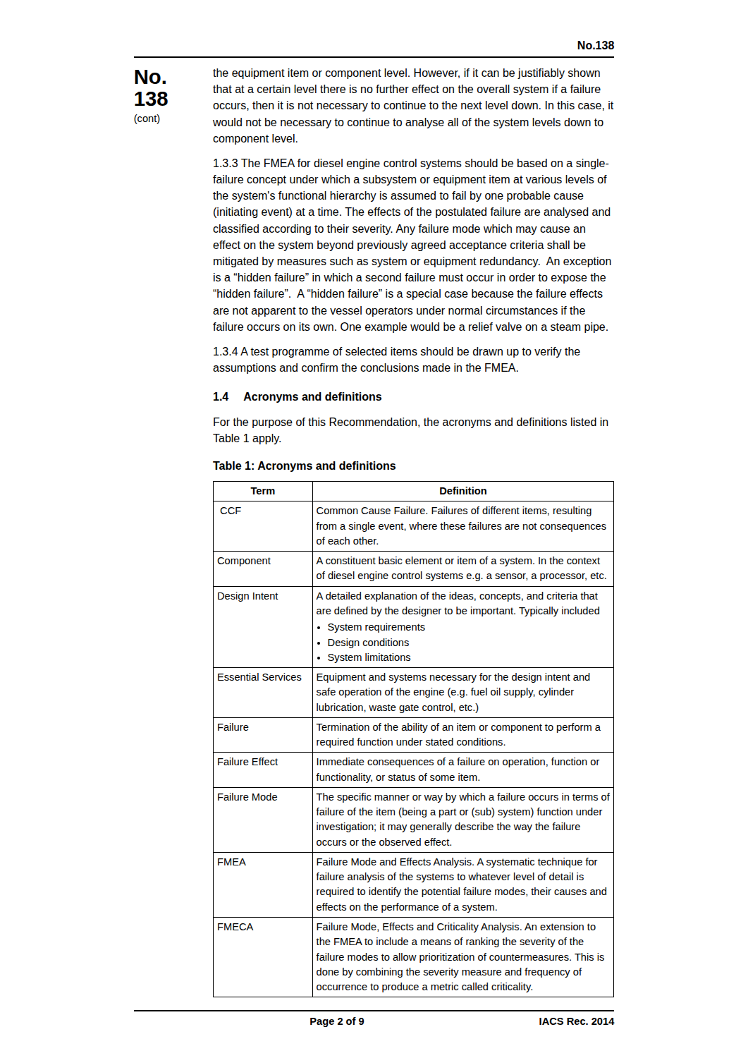No.138
No.
138
(cont)
the equipment item or component level. However, if it can be justifiably shown that at a certain level there is no further effect on the overall system if a failure occurs, then it is not necessary to continue to the next level down. In this case, it would not be necessary to continue to analyse all of the system levels down to component level.
1.3.3 The FMEA for diesel engine control systems should be based on a single-failure concept under which a subsystem or equipment item at various levels of the system's functional hierarchy is assumed to fail by one probable cause (initiating event) at a time. The effects of the postulated failure are analysed and classified according to their severity. Any failure mode which may cause an effect on the system beyond previously agreed acceptance criteria shall be mitigated by measures such as system or equipment redundancy. An exception is a “hidden failure” in which a second failure must occur in order to expose the “hidden failure”. A “hidden failure” is a special case because the failure effects are not apparent to the vessel operators under normal circumstances if the failure occurs on its own. One example would be a relief valve on a steam pipe.
1.3.4 A test programme of selected items should be drawn up to verify the assumptions and confirm the conclusions made in the FMEA.
1.4 Acronyms and definitions
For the purpose of this Recommendation, the acronyms and definitions listed in Table 1 apply.
Table 1: Acronyms and definitions
| Term | Definition |
| --- | --- |
| CCF | Common Cause Failure. Failures of different items, resulting from a single event, where these failures are not consequences of each other. |
| Component | A constituent basic element or item of a system. In the context of diesel engine control systems e.g. a sensor, a processor, etc. |
| Design Intent | A detailed explanation of the ideas, concepts, and criteria that are defined by the designer to be important. Typically included System requirements Design conditions System limitations |
| Essential Services | Equipment and systems necessary for the design intent and safe operation of the engine (e.g. fuel oil supply, cylinder lubrication, waste gate control, etc.) |
| Failure | Termination of the ability of an item or component to perform a required function under stated conditions. |
| Failure Effect | Immediate consequences of a failure on operation, function or functionality, or status of some item. |
| Failure Mode | The specific manner or way by which a failure occurs in terms of failure of the item (being a part or (sub) system) function under investigation; it may generally describe the way the failure occurs or the observed effect. |
| FMEA | Failure Mode and Effects Analysis. A systematic technique for failure analysis of the systems to whatever level of detail is required to identify the potential failure modes, their causes and effects on the performance of a system. |
| FMECA | Failure Mode, Effects and Criticality Analysis. An extension to the FMEA to include a means of ranking the severity of the failure modes to allow prioritization of countermeasures. This is done by combining the severity measure and frequency of occurrence to produce a metric called criticality. |
Page 2 of 9 IACS Rec. 2014